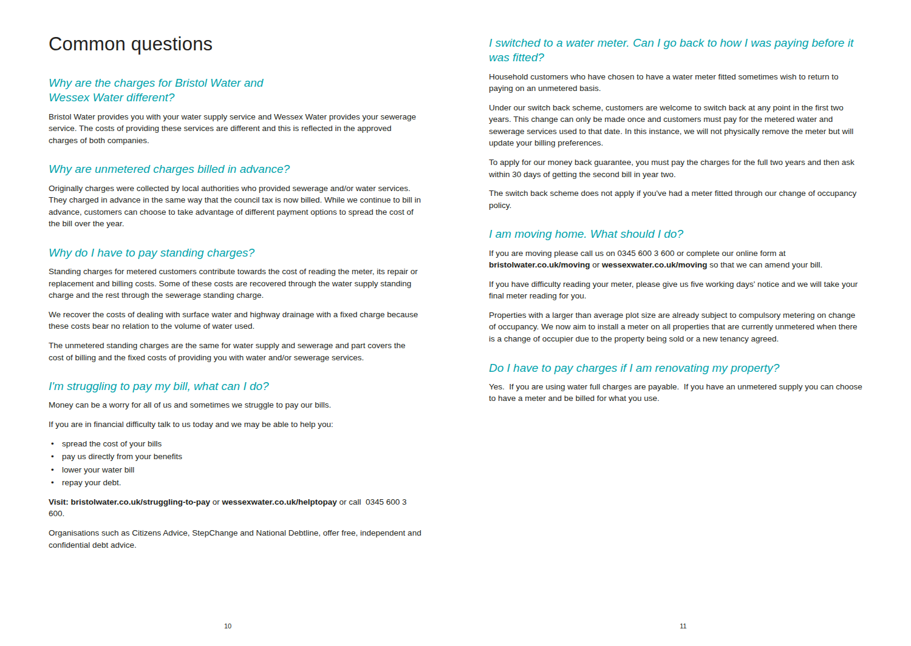Common questions
Why are the charges for Bristol Water and
Wessex Water different?
Bristol Water provides you with your water supply service and Wessex Water provides your sewerage service. The costs of providing these services are different and this is reflected in the approved charges of both companies.
Why are unmetered charges billed in advance?
Originally charges were collected by local authorities who provided sewerage and/or water services. They charged in advance in the same way that the council tax is now billed. While we continue to bill in advance, customers can choose to take advantage of different payment options to spread the cost of the bill over the year.
Why do I have to pay standing charges?
Standing charges for metered customers contribute towards the cost of reading the meter, its repair or replacement and billing costs. Some of these costs are recovered through the water supply standing charge and the rest through the sewerage standing charge.
We recover the costs of dealing with surface water and highway drainage with a fixed charge because these costs bear no relation to the volume of water used.
The unmetered standing charges are the same for water supply and sewerage and part covers the cost of billing and the fixed costs of providing you with water and/or sewerage services.
I'm struggling to pay my bill, what can I do?
Money can be a worry for all of us and sometimes we struggle to pay our bills.
If you are in financial difficulty talk to us today and we may be able to help you:
spread the cost of your bills
pay us directly from your benefits
lower your water bill
repay your debt.
Visit: bristolwater.co.uk/struggling-to-pay or wessexwater.co.uk/helptopay or call 0345 600 3 600.
Organisations such as Citizens Advice, StepChange and National Debtline, offer free, independent and confidential debt advice.
10
I switched to a water meter. Can I go back to how I was paying before it was fitted?
Household customers who have chosen to have a water meter fitted sometimes wish to return to paying on an unmetered basis.
Under our switch back scheme, customers are welcome to switch back at any point in the first two years. This change can only be made once and customers must pay for the metered water and sewerage services used to that date. In this instance, we will not physically remove the meter but will update your billing preferences.
To apply for our money back guarantee, you must pay the charges for the full two years and then ask within 30 days of getting the second bill in year two.
The switch back scheme does not apply if you've had a meter fitted through our change of occupancy policy.
I am moving home. What should I do?
If you are moving please call us on 0345 600 3 600 or complete our online form at bristolwater.co.uk/moving or wessexwater.co.uk/moving so that we can amend your bill.
If you have difficulty reading your meter, please give us five working days' notice and we will take your final meter reading for you.
Properties with a larger than average plot size are already subject to compulsory metering on change of occupancy. We now aim to install a meter on all properties that are currently unmetered when there is a change of occupier due to the property being sold or a new tenancy agreed.
Do I have to pay charges if I am renovating my property?
Yes. If you are using water full charges are payable. If you have an unmetered supply you can choose to have a meter and be billed for what you use.
11